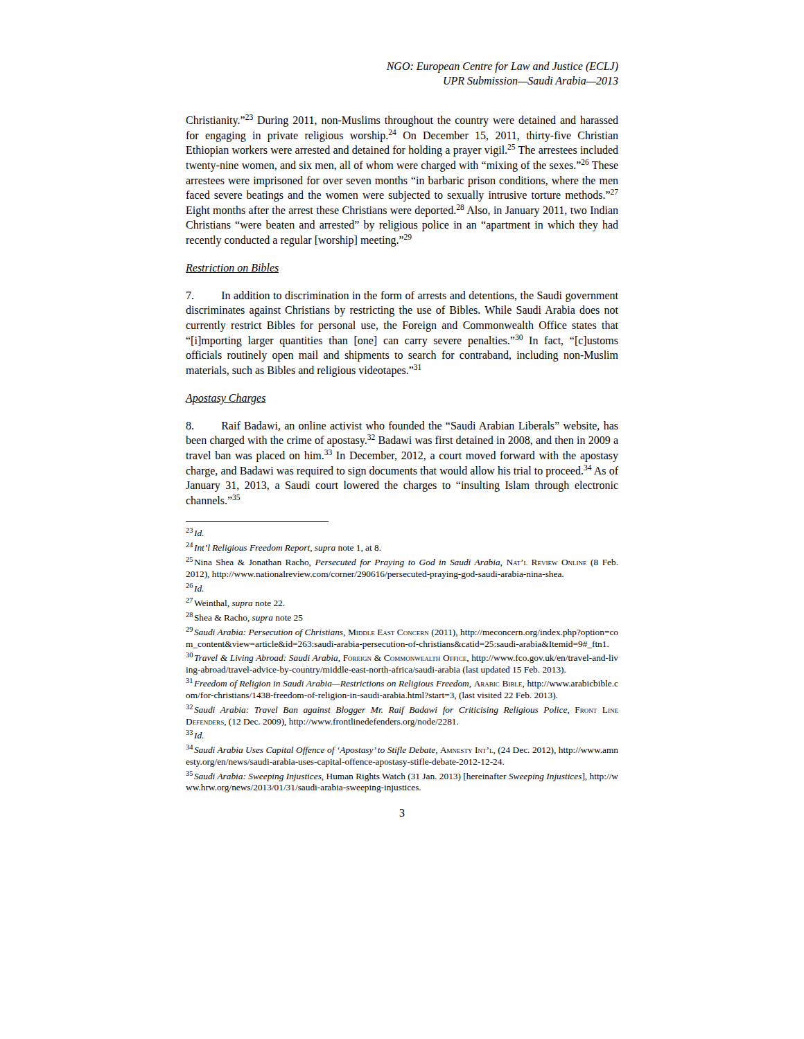NGO: European Centre for Law and Justice (ECLJ)
UPR Submission—Saudi Arabia—2013
Christianity.”23 During 2011, non-Muslims throughout the country were detained and harassed for engaging in private religious worship.24 On December 15, 2011, thirty-five Christian Ethiopian workers were arrested and detained for holding a prayer vigil.25 The arrestees included twenty-nine women, and six men, all of whom were charged with “mixing of the sexes.”26 These arrestees were imprisoned for over seven months “in barbaric prison conditions, where the men faced severe beatings and the women were subjected to sexually intrusive torture methods.”27 Eight months after the arrest these Christians were deported.28 Also, in January 2011, two Indian Christians “were beaten and arrested” by religious police in an “apartment in which they had recently conducted a regular [worship] meeting.”29
Restriction on Bibles
7. In addition to discrimination in the form of arrests and detentions, the Saudi government discriminates against Christians by restricting the use of Bibles. While Saudi Arabia does not currently restrict Bibles for personal use, the Foreign and Commonwealth Office states that “[i]mporting larger quantities than [one] can carry severe penalties.”30 In fact, “[c]ustoms officials routinely open mail and shipments to search for contraband, including non-Muslim materials, such as Bibles and religious videotapes.”31
Apostasy Charges
8. Raif Badawi, an online activist who founded the “Saudi Arabian Liberals” website, has been charged with the crime of apostasy.32 Badawi was first detained in 2008, and then in 2009 a travel ban was placed on him.33 In December, 2012, a court moved forward with the apostasy charge, and Badawi was required to sign documents that would allow his trial to proceed.34 As of January 31, 2013, a Saudi court lowered the charges to “insulting Islam through electronic channels.”35
23 Id.
24 Int’l Religious Freedom Report, supra note 1, at 8.
25 Nina Shea & Jonathan Racho, Persecuted for Praying to God in Saudi Arabia, Nat’l Review Online (8 Feb. 2012), http://www.nationalreview.com/corner/290616/persecuted-praying-god-saudi-arabia-nina-shea.
26 Id.
27 Weinthal, supra note 22.
28 Shea & Racho, supra note 25
29 Saudi Arabia: Persecution of Christians, Middle East Concern (2011), http://meconcern.org/index.php?option=com_content&view=article&id=263:saudi-arabia-persecution-of-christians&catid=25:saudi-arabia&Itemid=9#_ftn1.
30 Travel & Living Abroad: Saudi Arabia, Foreign & Commonwealth Office, http://www.fco.gov.uk/en/travel-and-living-abroad/travel-advice-by-country/middle-east-north-africa/saudi-arabia (last updated 15 Feb. 2013).
31 Freedom of Religion in Saudi Arabia—Restrictions on Religious Freedom, Arabic Bible, http://www.arabicbible.com/for-christians/1438-freedom-of-religion-in-saudi-arabia.html?start=3, (last visited 22 Feb. 2013).
32 Saudi Arabia: Travel Ban against Blogger Mr. Raif Badawi for Criticising Religious Police, Front Line Defenders, (12 Dec. 2009), http://www.frontlinedefenders.org/node/2281.
33 Id.
34 Saudi Arabia Uses Capital Offence of ‘Apostasy’ to Stifle Debate, Amnesty Int’l, (24 Dec. 2012), http://www.amnesty.org/en/news/saudi-arabia-uses-capital-offence-apostasy-stifle-debate-2012-12-24.
35 Saudi Arabia: Sweeping Injustices, Human Rights Watch (31 Jan. 2013) [hereinafter Sweeping Injustices], http://www.hrw.org/news/2013/01/31/saudi-arabia-sweeping-injustices.
3